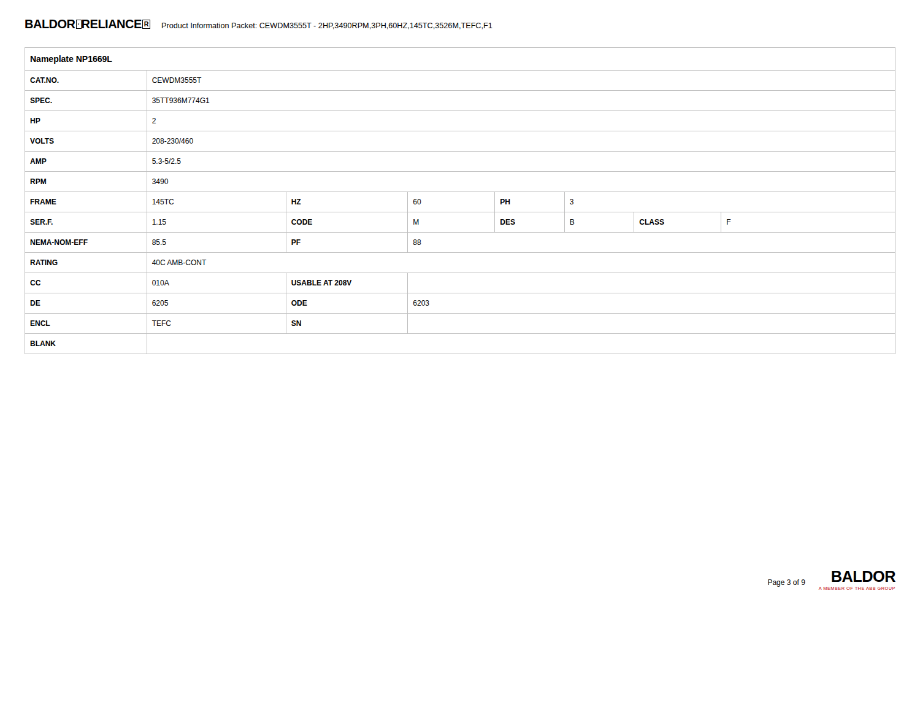BALDOR·RELIANCER
Product Information Packet: CEWDM3555T - 2HP,3490RPM,3PH,60HZ,145TC,3526M,TEFC,F1
| Nameplate NP1669L |
| CAT.NO. | CEWDM3555T |
| SPEC. | 35TT936M774G1 |
| HP | 2 |
| VOLTS | 208-230/460 |
| AMP | 5.3-5/2.5 |
| RPM | 3490 |
| FRAME | 145TC | HZ | 60 | PH | 3 |
| SER.F. | 1.15 | CODE | M | DES | B | CLASS | F |
| NEMA-NOM-EFF | 85.5 | PF | 88 |
| RATING | 40C AMB-CONT |
| CC | 010A | USABLE AT 208V | |
| DE | 6205 | ODE | 6203 |
| ENCL | TEFC | SN | |
| BLANK | |
Page 3 of 9
BALDOR
A MEMBER OF THE ABB GROUP